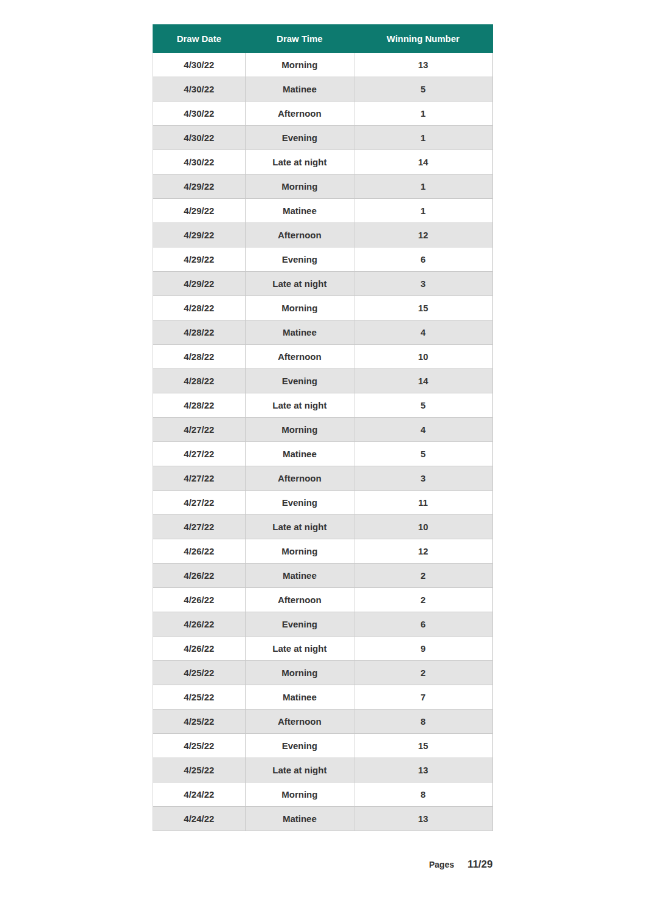| Draw Date | Draw Time | Winning Number |
| --- | --- | --- |
| 4/30/22 | Morning | 13 |
| 4/30/22 | Matinee | 5 |
| 4/30/22 | Afternoon | 1 |
| 4/30/22 | Evening | 1 |
| 4/30/22 | Late at night | 14 |
| 4/29/22 | Morning | 1 |
| 4/29/22 | Matinee | 1 |
| 4/29/22 | Afternoon | 12 |
| 4/29/22 | Evening | 6 |
| 4/29/22 | Late at night | 3 |
| 4/28/22 | Morning | 15 |
| 4/28/22 | Matinee | 4 |
| 4/28/22 | Afternoon | 10 |
| 4/28/22 | Evening | 14 |
| 4/28/22 | Late at night | 5 |
| 4/27/22 | Morning | 4 |
| 4/27/22 | Matinee | 5 |
| 4/27/22 | Afternoon | 3 |
| 4/27/22 | Evening | 11 |
| 4/27/22 | Late at night | 10 |
| 4/26/22 | Morning | 12 |
| 4/26/22 | Matinee | 2 |
| 4/26/22 | Afternoon | 2 |
| 4/26/22 | Evening | 6 |
| 4/26/22 | Late at night | 9 |
| 4/25/22 | Morning | 2 |
| 4/25/22 | Matinee | 7 |
| 4/25/22 | Afternoon | 8 |
| 4/25/22 | Evening | 15 |
| 4/25/22 | Late at night | 13 |
| 4/24/22 | Morning | 8 |
| 4/24/22 | Matinee | 13 |
Pages 11/29